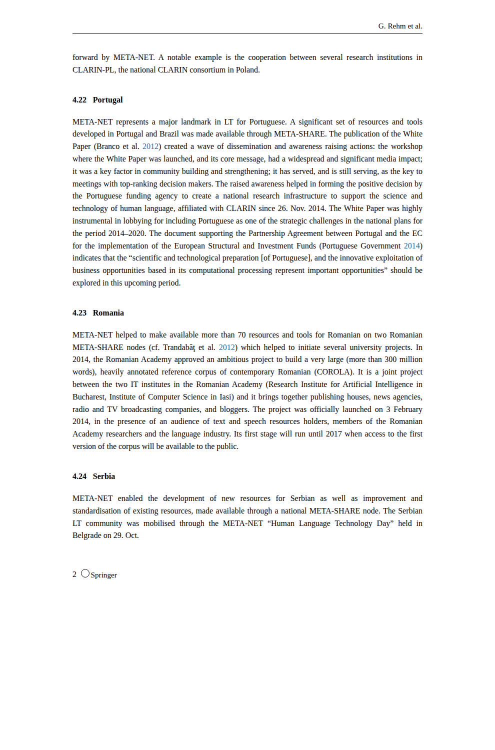G. Rehm et al.
forward by META-NET. A notable example is the cooperation between several research institutions in CLARIN-PL, the national CLARIN consortium in Poland.
4.22 Portugal
META-NET represents a major landmark in LT for Portuguese. A significant set of resources and tools developed in Portugal and Brazil was made available through META-SHARE. The publication of the White Paper (Branco et al. 2012) created a wave of dissemination and awareness raising actions: the workshop where the White Paper was launched, and its core message, had a widespread and significant media impact; it was a key factor in community building and strengthening; it has served, and is still serving, as the key to meetings with top-ranking decision makers. The raised awareness helped in forming the positive decision by the Portuguese funding agency to create a national research infrastructure to support the science and technology of human language, affiliated with CLARIN since 26. Nov. 2014. The White Paper was highly instrumental in lobbying for including Portuguese as one of the strategic challenges in the national plans for the period 2014–2020. The document supporting the Partnership Agreement between Portugal and the EC for the implementation of the European Structural and Investment Funds (Portuguese Government 2014) indicates that the “scientific and technological preparation [of Portuguese], and the innovative exploitation of business opportunities based in its computational processing represent important opportunities” should be explored in this upcoming period.
4.23 Romania
META-NET helped to make available more than 70 resources and tools for Romanian on two Romanian META-SHARE nodes (cf. Trandabăţ et al. 2012) which helped to initiate several university projects. In 2014, the Romanian Academy approved an ambitious project to build a very large (more than 300 million words), heavily annotated reference corpus of contemporary Romanian (COROLA). It is a joint project between the two IT institutes in the Romanian Academy (Research Institute for Artificial Intelligence in Bucharest, Institute of Computer Science in Iasi) and it brings together publishing houses, news agencies, radio and TV broadcasting companies, and bloggers. The project was officially launched on 3 February 2014, in the presence of an audience of text and speech resources holders, members of the Romanian Academy researchers and the language industry. Its first stage will run until 2017 when access to the first version of the corpus will be available to the public.
4.24 Serbia
META-NET enabled the development of new resources for Serbian as well as improvement and standardisation of existing resources, made available through a national META-SHARE node. The Serbian LT community was mobilised through the META-NET “Human Language Technology Day” held in Belgrade on 29. Oct.
2 Springer